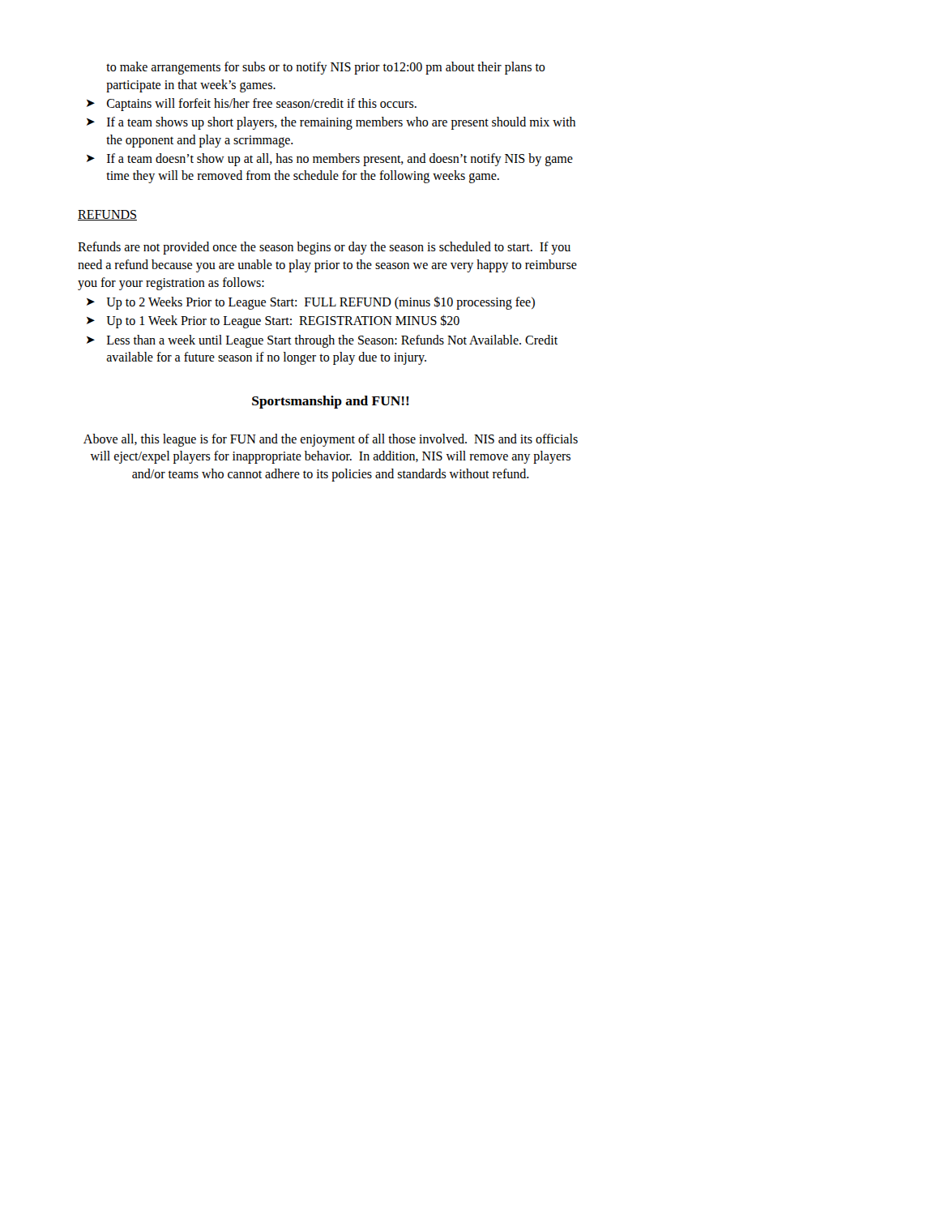to make arrangements for subs or to notify NIS prior to12:00 pm about their plans to participate in that week’s games.
Captains will forfeit his/her free season/credit if this occurs.
If a team shows up short players, the remaining members who are present should mix with the opponent and play a scrimmage.
If a team doesn’t show up at all, has no members present, and doesn’t notify NIS by game time they will be removed from the schedule for the following weeks game.
REFUNDS
Refunds are not provided once the season begins or day the season is scheduled to start. If you need a refund because you are unable to play prior to the season we are very happy to reimburse you for your registration as follows:
Up to 2 Weeks Prior to League Start: FULL REFUND (minus $10 processing fee)
Up to 1 Week Prior to League Start: REGISTRATION MINUS $20
Less than a week until League Start through the Season: Refunds Not Available. Credit available for a future season if no longer to play due to injury.
Sportsmanship and FUN!!
Above all, this league is for FUN and the enjoyment of all those involved. NIS and its officials will eject/expel players for inappropriate behavior. In addition, NIS will remove any players and/or teams who cannot adhere to its policies and standards without refund.